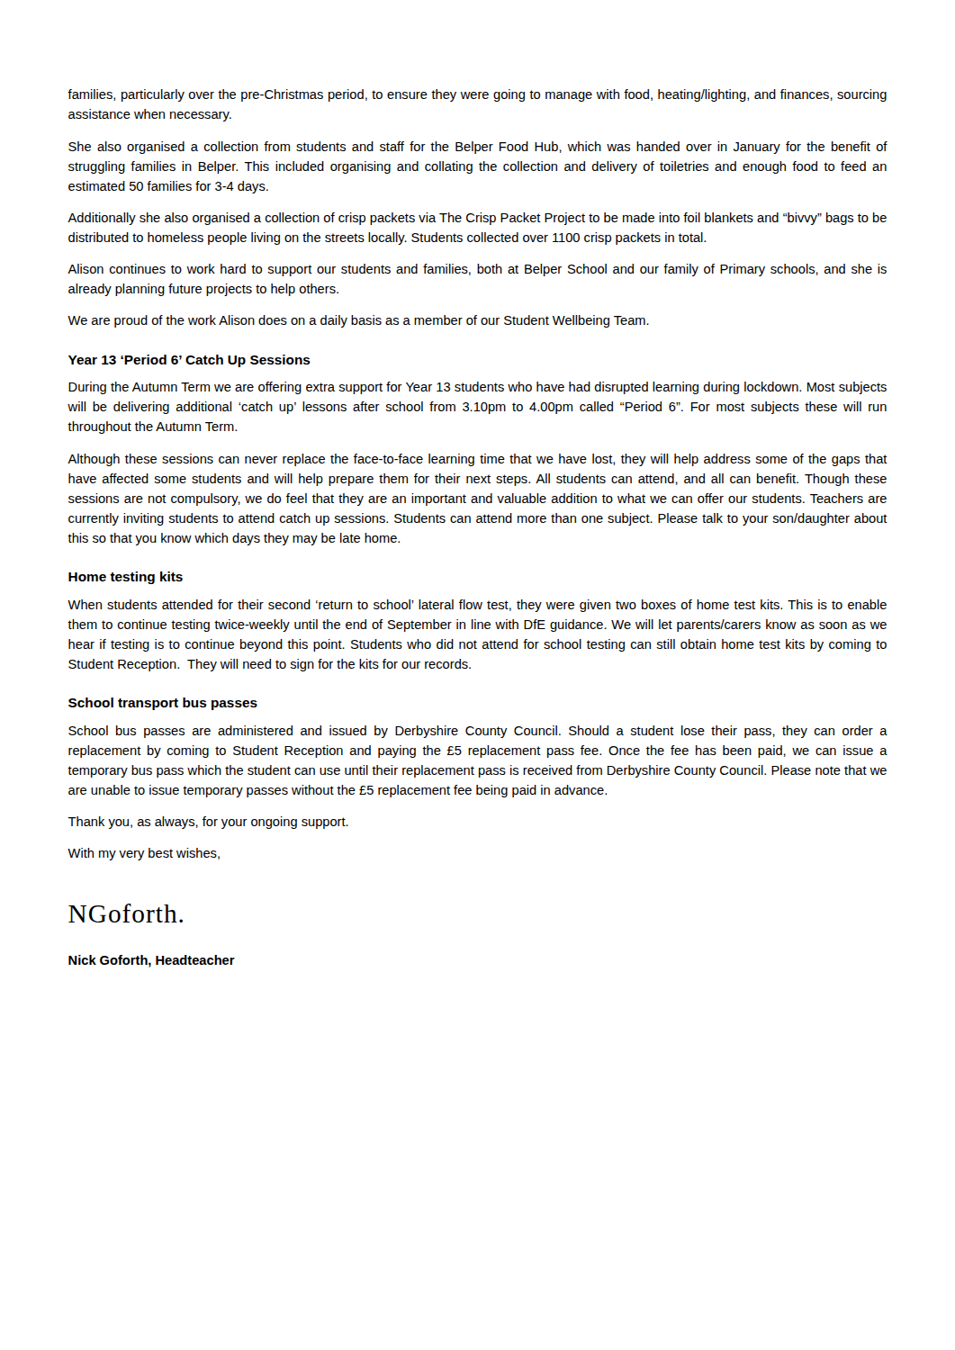families, particularly over the pre-Christmas period, to ensure they were going to manage with food, heating/lighting, and finances, sourcing assistance when necessary.
She also organised a collection from students and staff for the Belper Food Hub, which was handed over in January for the benefit of struggling families in Belper. This included organising and collating the collection and delivery of toiletries and enough food to feed an estimated 50 families for 3-4 days.
Additionally she also organised a collection of crisp packets via The Crisp Packet Project to be made into foil blankets and “bivvy” bags to be distributed to homeless people living on the streets locally. Students collected over 1100 crisp packets in total.
Alison continues to work hard to support our students and families, both at Belper School and our family of Primary schools, and she is already planning future projects to help others.
We are proud of the work Alison does on a daily basis as a member of our Student Wellbeing Team.
Year 13 ‘Period 6’ Catch Up Sessions
During the Autumn Term we are offering extra support for Year 13 students who have had disrupted learning during lockdown. Most subjects will be delivering additional ‘catch up’ lessons after school from 3.10pm to 4.00pm called “Period 6”. For most subjects these will run throughout the Autumn Term.
Although these sessions can never replace the face-to-face learning time that we have lost, they will help address some of the gaps that have affected some students and will help prepare them for their next steps. All students can attend, and all can benefit. Though these sessions are not compulsory, we do feel that they are an important and valuable addition to what we can offer our students. Teachers are currently inviting students to attend catch up sessions. Students can attend more than one subject. Please talk to your son/daughter about this so that you know which days they may be late home.
Home testing kits
When students attended for their second ‘return to school’ lateral flow test, they were given two boxes of home test kits. This is to enable them to continue testing twice-weekly until the end of September in line with DfE guidance. We will let parents/carers know as soon as we hear if testing is to continue beyond this point. Students who did not attend for school testing can still obtain home test kits by coming to Student Reception. They will need to sign for the kits for our records.
School transport bus passes
School bus passes are administered and issued by Derbyshire County Council. Should a student lose their pass, they can order a replacement by coming to Student Reception and paying the £5 replacement pass fee. Once the fee has been paid, we can issue a temporary bus pass which the student can use until their replacement pass is received from Derbyshire County Council. Please note that we are unable to issue temporary passes without the £5 replacement fee being paid in advance.
Thank you, as always, for your ongoing support.
With my very best wishes,
NGoforth.
Nick Goforth, Headteacher